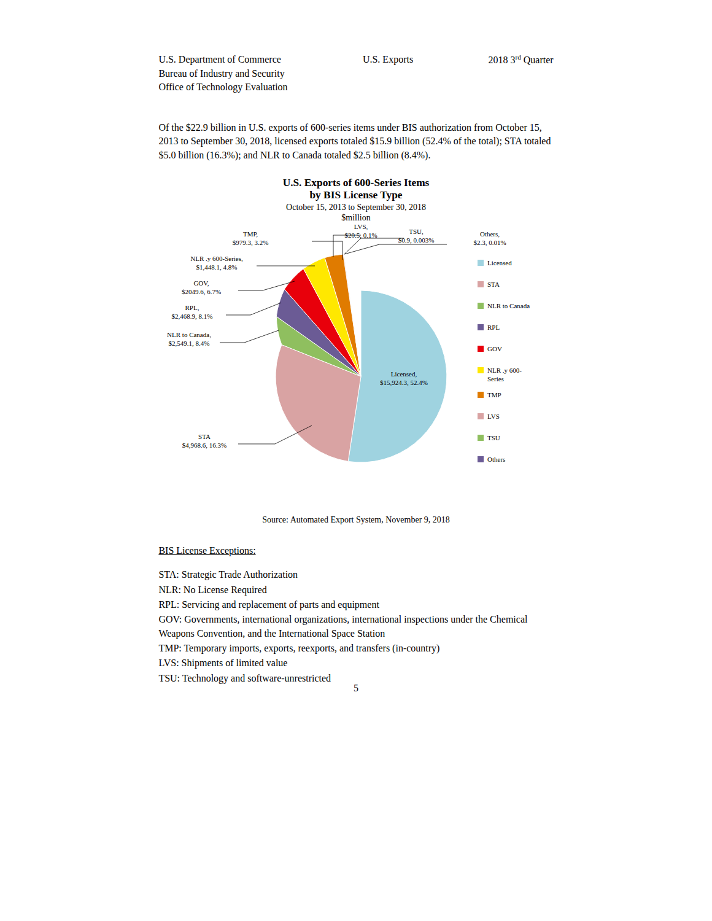U.S. Department of Commerce Bureau of Industry and Security Office of Technology Evaluation
U.S. Exports
2018 3rd Quarter
Of the $22.9 billion in U.S. exports of 600-series items under BIS authorization from October 15, 2013 to September 30, 2018, licensed exports totaled $15.9 billion (52.4% of the total); STA totaled $5.0 billion (16.3%); and NLR to Canada totaled $2.5 billion (8.4%).
U.S. Exports of 600-Series Items
by BIS License Type
October 15, 2013 to September 30, 2018
$million
TMP, $979.3, 3.2% LVS, $20.5, 0.1% TSU, $0.9, 0.003% Others, $2.3, 0.01% NLR .y 600-Series, $1,448.1, 4.8% GOV, $2049.6, 6.7% RPL, $2,468.9, 8.1% NLR to Canada, $2,549.1, 8.4% STA $4,968.6, 16.3% Licensed, $15,924.3, 52.4% Licensed STA NLR to Canada RPL GOV NLR .y 600- Series TMP LVS TSU Others
Source: Automated Export System, November 9, 2018
BIS License Exceptions:
STA: Strategic Trade Authorization
NLR: No License Required
RPL: Servicing and replacement of parts and equipment
GOV: Governments, international organizations, international inspections under the Chemical Weapons Convention, and the International Space Station
TMP: Temporary imports, exports, reexports, and transfers (in-country)
LVS: Shipments of limited value
TSU: Technology and software-unrestricted
5